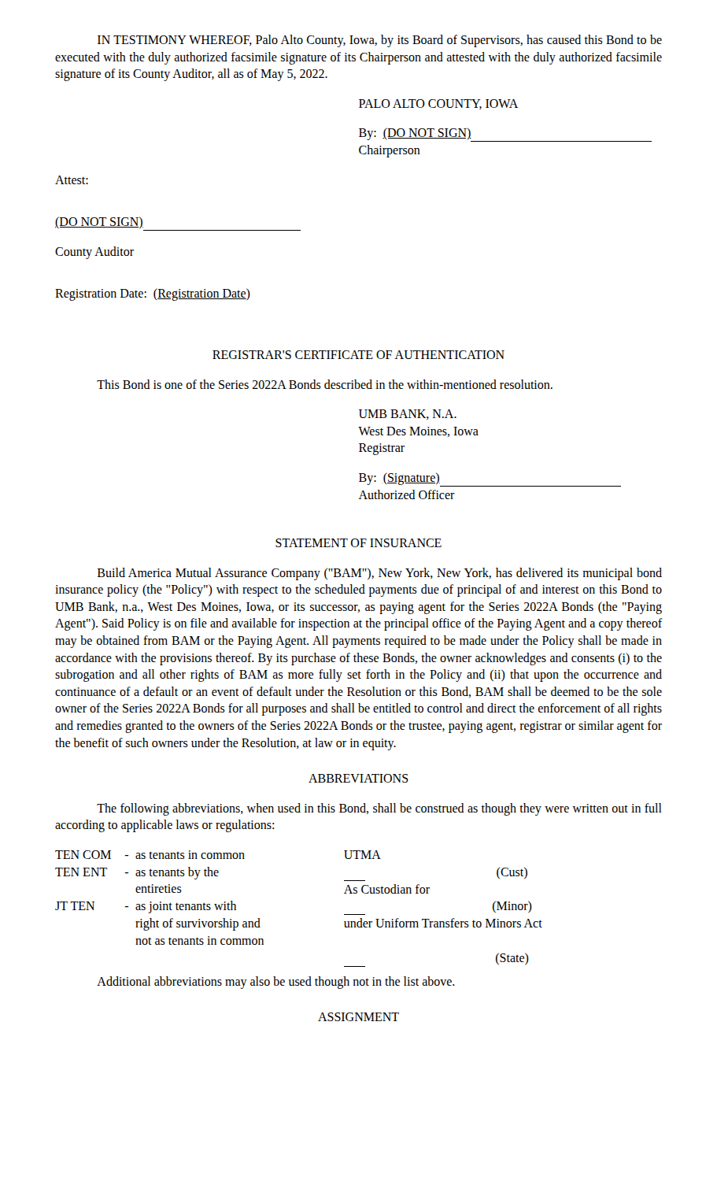IN TESTIMONY WHEREOF, Palo Alto County, Iowa, by its Board of Supervisors, has caused this Bond to be executed with the duly authorized facsimile signature of its Chairperson and attested with the duly authorized facsimile signature of its County Auditor, all as of May 5, 2022.
PALO ALTO COUNTY, IOWA
By: (DO NOT SIGN)
Chairperson
Attest:
(DO NOT SIGN)
County Auditor
Registration Date: (Registration Date)
REGISTRAR'S CERTIFICATE OF AUTHENTICATION
This Bond is one of the Series 2022A Bonds described in the within-mentioned resolution.
UMB BANK, N.A.
West Des Moines, Iowa
Registrar
By: (Signature)
Authorized Officer
STATEMENT OF INSURANCE
Build America Mutual Assurance Company ("BAM"), New York, New York, has delivered its municipal bond insurance policy (the "Policy") with respect to the scheduled payments due of principal of and interest on this Bond to UMB Bank, n.a., West Des Moines, Iowa, or its successor, as paying agent for the Series 2022A Bonds (the "Paying Agent"). Said Policy is on file and available for inspection at the principal office of the Paying Agent and a copy thereof may be obtained from BAM or the Paying Agent. All payments required to be made under the Policy shall be made in accordance with the provisions thereof. By its purchase of these Bonds, the owner acknowledges and consents (i) to the subrogation and all other rights of BAM as more fully set forth in the Policy and (ii) that upon the occurrence and continuance of a default or an event of default under the Resolution or this Bond, BAM shall be deemed to be the sole owner of the Series 2022A Bonds for all purposes and shall be entitled to control and direct the enforcement of all rights and remedies granted to the owners of the Series 2022A Bonds or the trustee, paying agent, registrar or similar agent for the benefit of such owners under the Resolution, at law or in equity.
ABBREVIATIONS
The following abbreviations, when used in this Bond, shall be construed as though they were written out in full according to applicable laws or regulations:
| TEN COM | - | as tenants in common | UTMA |
| TEN ENT | - | as tenants by the | | (Cust) |
| | | entireties | As Custodian for |
| JT TEN | - | as joint tenants with | | (Minor) |
| | | right of survivorship and | under Uniform Transfers to Minors Act |
| | | not as tenants in common | |
| | | | | (State) |
Additional abbreviations may also be used though not in the list above.
ASSIGNMENT